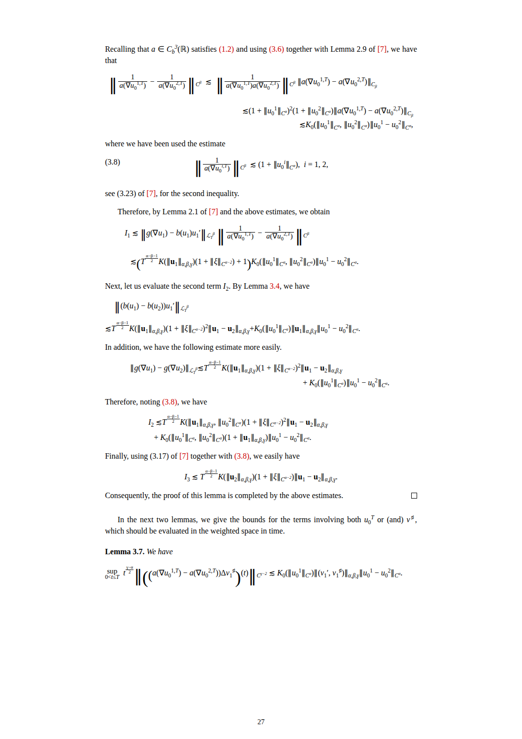Recalling that a ∈ Cb3(ℝ) satisfies (1.2) and using (3.6) together with Lemma 2.9 of [7], we have that
∥1 a(∇u01,T) − 1 a(∇u02,T)∥Cβ ≲ ∥1 a(∇u01,T)a(∇u02,T)∥Cβ ∥a(∇u01,T) − a(∇u02,T)∥Cβ
≲(1 + ∥u01∥Cα)2(1 + ∥u02∥Cα)∥a(∇u01,T) − a(∇u02,T)∥Cβ
≲K0(∥u01∥Cα, ∥u02∥Cα)∥u01 − u02∥Cα,
where we have been used the estimate
(3.8) ∥1 a(∇u0i,T)∥Cβ ≲ (1 + ∥u0i∥Cα), i = 1, 2,
see (3.23) of [7], for the second inequality.
Therefore, by Lemma 2.1 of [7] and the above estimates, we obtain
I1 ≲ ∥g(∇u1) − b(u1)u1′∥ℒTβ ∥1 a(∇u01,T) − 1 a(∇u02,T)∥Cβ
≲(Tα−β−12K(∥u1∥α,β,γ)(1 + ∥ξ∥Cα−2) + 1) K0(∥u01∥Cα, ∥u02∥Cα)∥u01 − u02∥Cα.
Next, let us evaluate the second term I2. By Lemma 3.4, we have
∥(b(u1) − b(u2))u1′∥ℒTβ
≲Tα−β−12K(∥u1∥α,β,γ)(1 + ∥ξ∥Cα−2)2∥u1 − u2∥α,β,γ+K0(∥u01∥Cα)∥u1∥α,β,γ∥u01 − u02∥Cα.
In addition, we have the following estimate more easily.
∥g(∇u1) − g(∇u2)∥ℒTβ≲Tα−β−12K(∥u1∥α,β,γ)(1 + ∥ξ∥Cα−2)2∥u1 − u2∥α,β,γ
+ K0(∥u01∥Cα)∥u01 − u02∥Cα.
Therefore, noting (3.8), we have
I2 ≲Tα−β−12K(∥u1∥α,β,γ, ∥u02∥Cα)(1 + ∥ξ∥Cα−2)2∥u1 − u2∥α,β,γ
+ K0(∥u01∥Cα, ∥u02∥Cα)(1 + ∥u1∥α,β,γ)∥u01 − u02∥Cα.
Finally, using (3.17) of [7] together with (3.8), we easily have
I3 ≲ Tα−β−12K(∥u2∥α,β,γ)(1 + ∥ξ∥Cα−2)∥u1 − u2∥α,β,γ.
Consequently, the proof of this lemma is completed by the above estimates.
In the next two lemmas, we give the bounds for the terms involving both u0T or (and) v♯, which should be evaluated in the weighted space in time.
Lemma 3.7. We have
sup 0<t≤T tγ−α 2∥((a(∇u01,T) − a(∇u02,T))Δv1♯)(t)∥Cγ−2 ≲ K0(∥u01∥Cα)∥(v1′, v1♯)∥α,β,γ∥u01 − u02∥Cα.
27